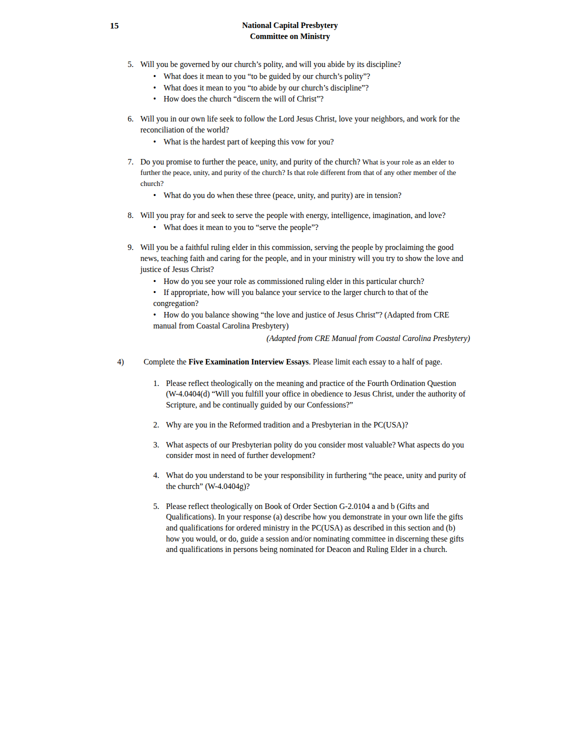15 National Capital Presbytery Committee on Ministry
5. Will you be governed by our church’s polity, and will you abide by its discipline?
What does it mean to you “to be guided by our church’s polity”?
What does it mean to you “to abide by our church’s discipline”?
How does the church “discern the will of Christ”?
6. Will you in our own life seek to follow the Lord Jesus Christ, love your neighbors, and work for the reconciliation of the world?
What is the hardest part of keeping this vow for you?
7. Do you promise to further the peace, unity, and purity of the church? What is your role as an elder to further the peace, unity, and purity of the church? Is that role different from that of any other member of the church?
What do you do when these three (peace, unity, and purity) are in tension?
8. Will you pray for and seek to serve the people with energy, intelligence, imagination, and love?
What does it mean to you to “serve the people”?
9. Will you be a faithful ruling elder in this commission, serving the people by proclaiming the good news, teaching faith and caring for the people, and in your ministry will you try to show the love and justice of Jesus Christ?
How do you see your role as commissioned ruling elder in this particular church?
If appropriate, how will you balance your service to the larger church to that of the
congregation?
How do you balance showing “the love and justice of Jesus Christ”? (Adapted from CRE
manual from Coastal Carolina Presbytery)
(Adapted from CRE Manual from Coastal Carolina Presbytery)
4) Complete the Five Examination Interview Essays. Please limit each essay to a half of page.
1. Please reflect theologically on the meaning and practice of the Fourth Ordination Question (W-4.0404(d) “Will you fulfill your office in obedience to Jesus Christ, under the authority of Scripture, and be continually guided by our Confessions?”
2. Why are you in the Reformed tradition and a Presbyterian in the PC(USA)?
3. What aspects of our Presbyterian polity do you consider most valuable? What aspects do you consider most in need of further development?
4. What do you understand to be your responsibility in furthering “the peace, unity and purity of the church” (W-4.0404g)?
5. Please reflect theologically on Book of Order Section G-2.0104 a and b (Gifts and Qualifications). In your response (a) describe how you demonstrate in your own life the gifts and qualifications for ordered ministry in the PC(USA) as described in this section and (b) how you would, or do, guide a session and/or nominating committee in discerning these gifts and qualifications in persons being nominated for Deacon and Ruling Elder in a church.